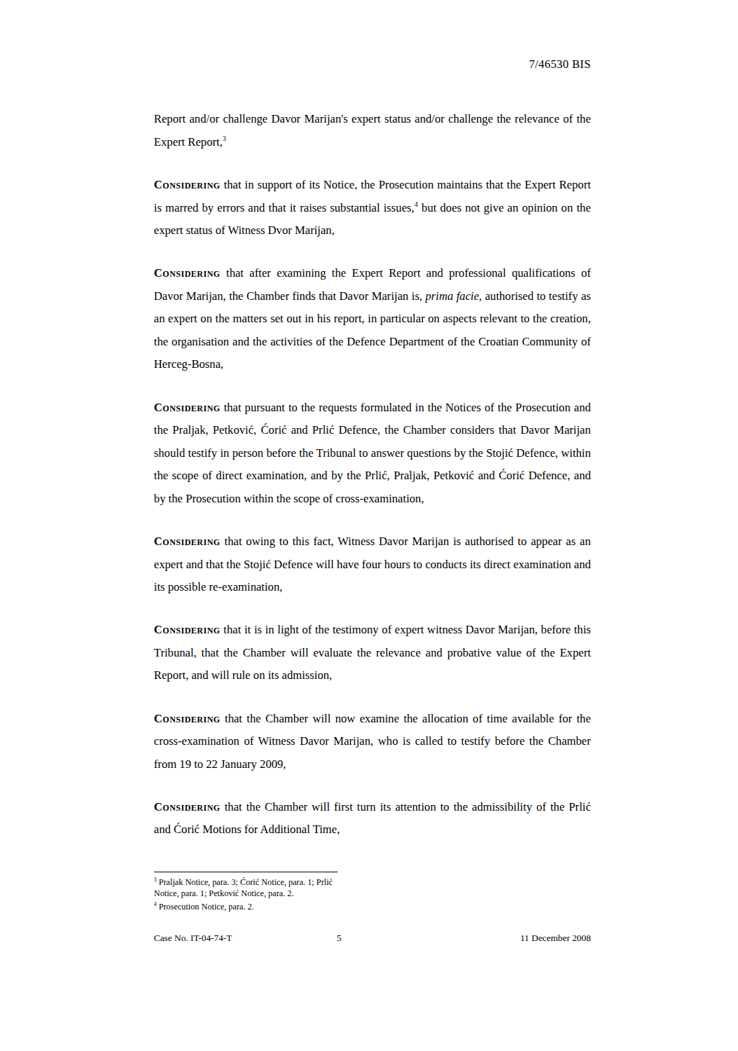7/46530 BIS
Report and/or challenge Davor Marijan's expert status and/or challenge the relevance of the Expert Report,3
Considering that in support of its Notice, the Prosecution maintains that the Expert Report is marred by errors and that it raises substantial issues,4 but does not give an opinion on the expert status of Witness Dvor Marijan,
Considering that after examining the Expert Report and professional qualifications of Davor Marijan, the Chamber finds that Davor Marijan is, prima facie, authorised to testify as an expert on the matters set out in his report, in particular on aspects relevant to the creation, the organisation and the activities of the Defence Department of the Croatian Community of Herceg-Bosna,
Considering that pursuant to the requests formulated in the Notices of the Prosecution and the Praljak, Petković, Ćorić and Prlić Defence, the Chamber considers that Davor Marijan should testify in person before the Tribunal to answer questions by the Stojić Defence, within the scope of direct examination, and by the Prlić, Praljak, Petković and Ćorić Defence, and by the Prosecution within the scope of cross-examination,
Considering that owing to this fact, Witness Davor Marijan is authorised to appear as an expert and that the Stojić Defence will have four hours to conducts its direct examination and its possible re-examination,
Considering that it is in light of the testimony of expert witness Davor Marijan, before this Tribunal, that the Chamber will evaluate the relevance and probative value of the Expert Report, and will rule on its admission,
Considering that the Chamber will now examine the allocation of time available for the cross-examination of Witness Davor Marijan, who is called to testify before the Chamber from 19 to 22 January 2009,
Considering that the Chamber will first turn its attention to the admissibility of the Prlić and Ćorić Motions for Additional Time,
3 Praljak Notice, para. 3; Ćorić Notice, para. 1; Prlić Notice, para. 1; Petković Notice, para. 2.
4 Prosecution Notice, para. 2.
Case No. IT-04-74-T
5
11 December 2008